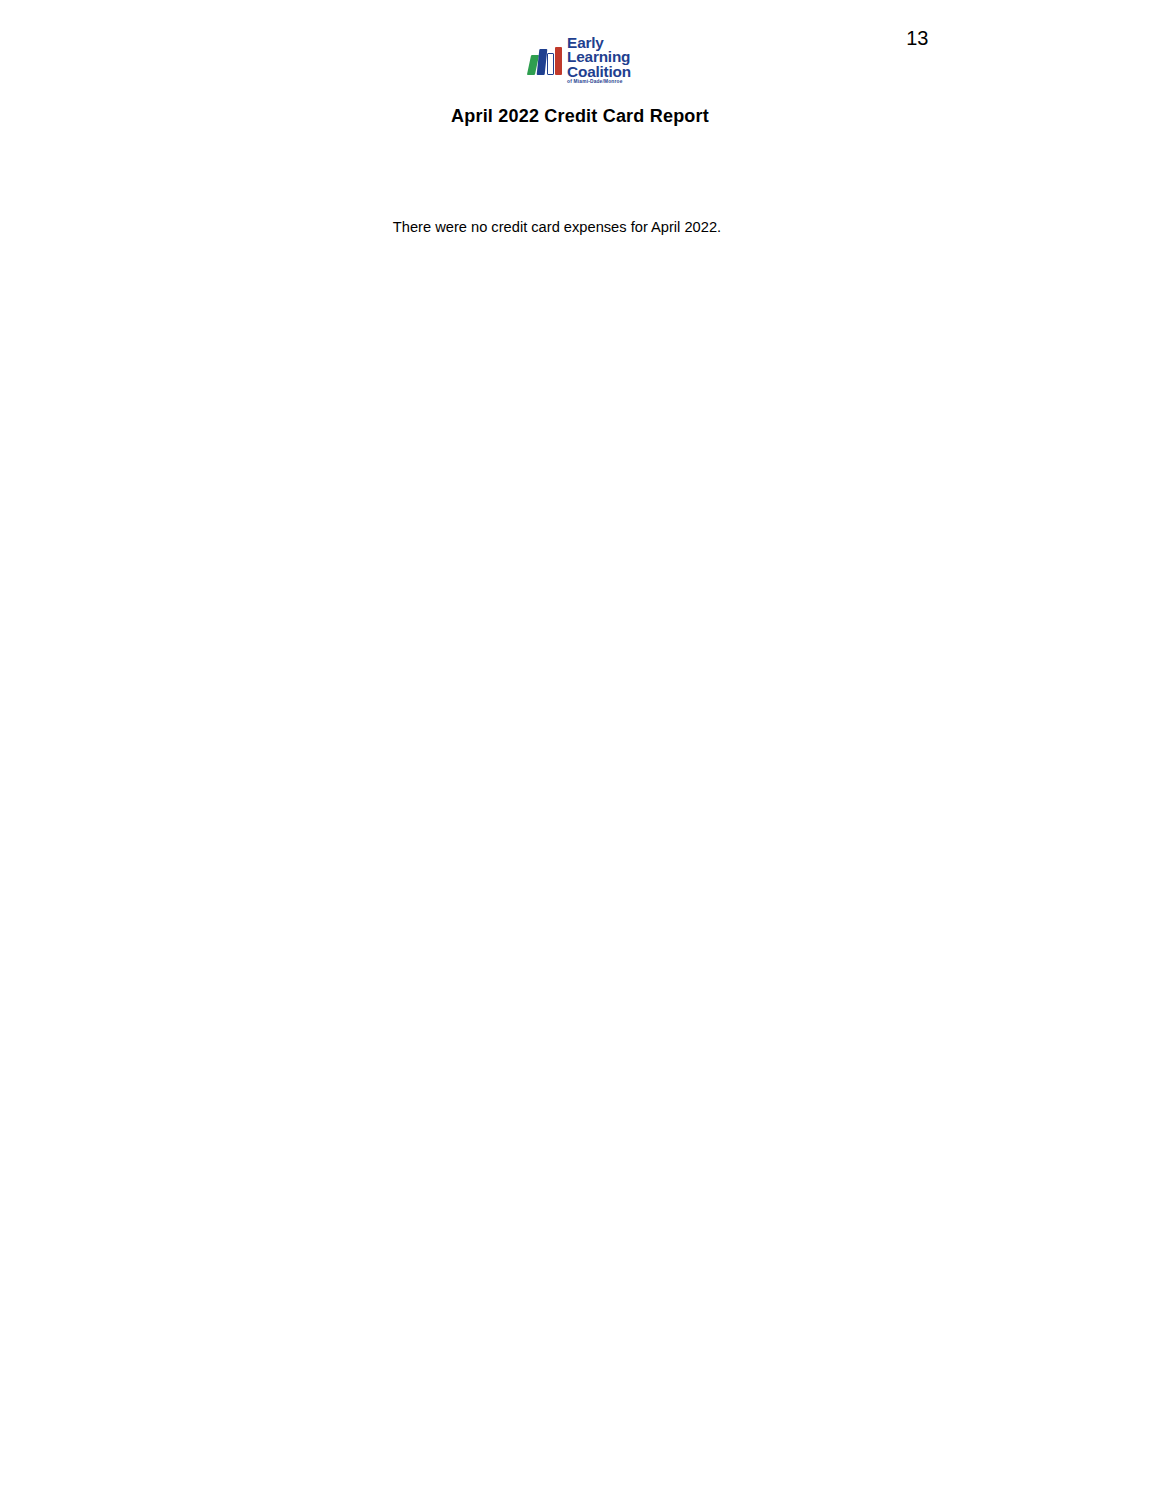13
Early Learning Coalition of Miami-Dade/Monroe
April 2022 Credit Card Report
There were no credit card expenses for April 2022.